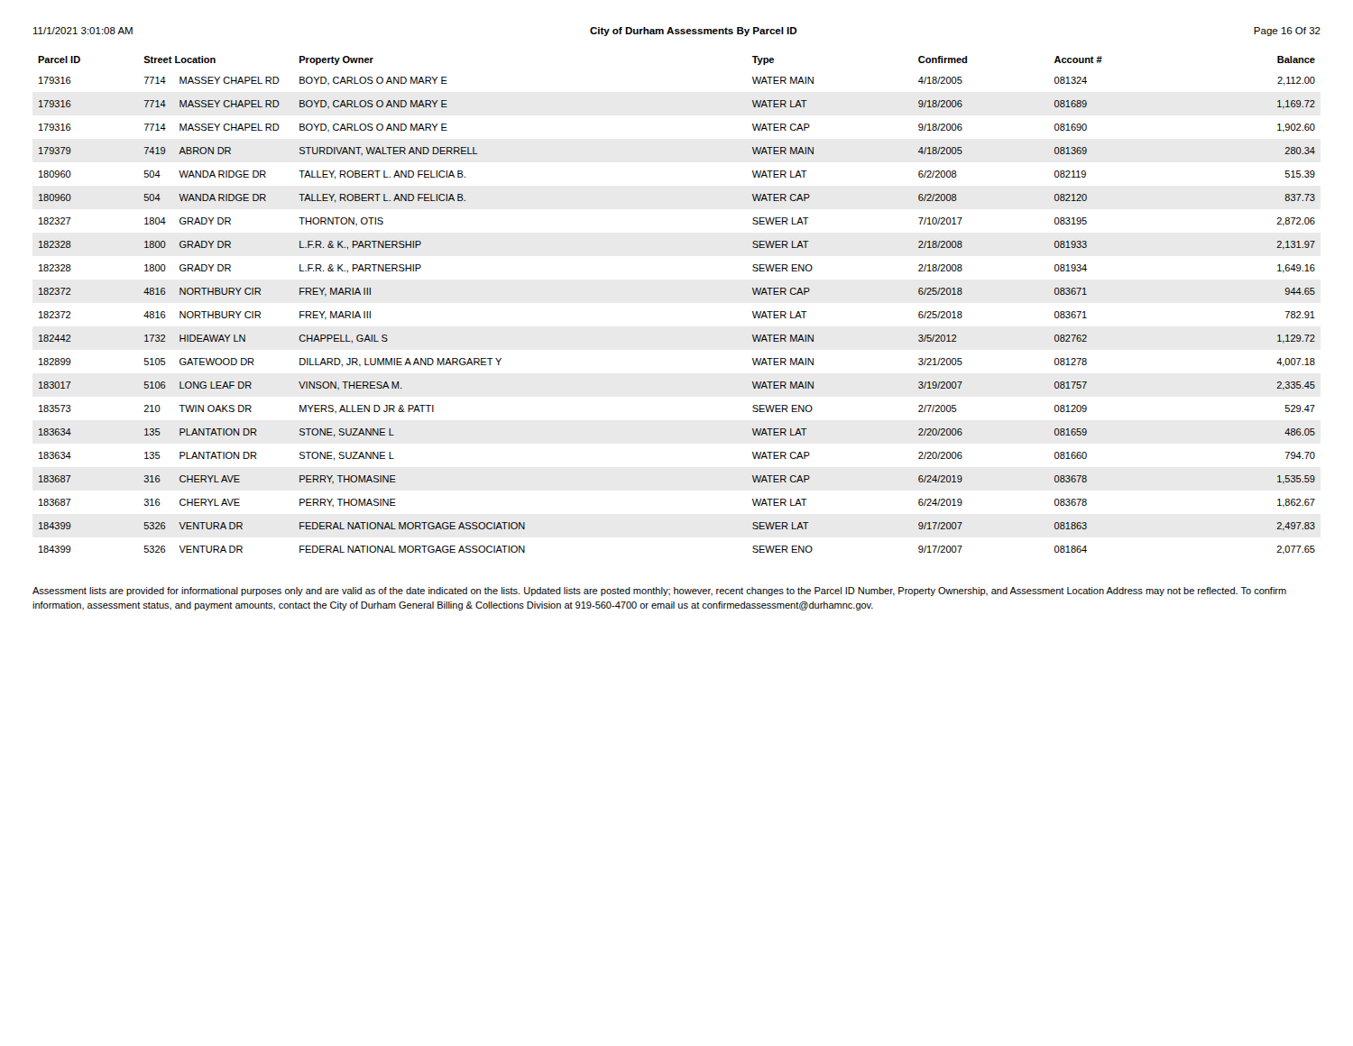11/1/2021 3:01:08 AM
City of Durham Assessments By Parcel ID
Page 16 Of 32
| Parcel ID | Street Location | Property Owner | Type | Confirmed | Account # | Balance |
| --- | --- | --- | --- | --- | --- | --- |
| 179316 | 7714 | MASSEY CHAPEL RD | BOYD, CARLOS O AND MARY E | WATER MAIN | 4/18/2005 | 081324 | 2,112.00 |
| 179316 | 7714 | MASSEY CHAPEL RD | BOYD, CARLOS O AND MARY E | WATER LAT | 9/18/2006 | 081689 | 1,169.72 |
| 179316 | 7714 | MASSEY CHAPEL RD | BOYD, CARLOS O AND MARY E | WATER CAP | 9/18/2006 | 081690 | 1,902.60 |
| 179379 | 7419 | ABRON DR | STURDIVANT, WALTER AND DERRELL | WATER MAIN | 4/18/2005 | 081369 | 280.34 |
| 180960 | 504 | WANDA RIDGE DR | TALLEY, ROBERT L. AND FELICIA B. | WATER LAT | 6/2/2008 | 082119 | 515.39 |
| 180960 | 504 | WANDA RIDGE DR | TALLEY, ROBERT L. AND FELICIA B. | WATER CAP | 6/2/2008 | 082120 | 837.73 |
| 182327 | 1804 | GRADY DR | THORNTON, OTIS | SEWER LAT | 7/10/2017 | 083195 | 2,872.06 |
| 182328 | 1800 | GRADY DR | L.F.R. & K., PARTNERSHIP | SEWER LAT | 2/18/2008 | 081933 | 2,131.97 |
| 182328 | 1800 | GRADY DR | L.F.R. & K., PARTNERSHIP | SEWER ENO | 2/18/2008 | 081934 | 1,649.16 |
| 182372 | 4816 | NORTHBURY CIR | FREY, MARIA III | WATER CAP | 6/25/2018 | 083671 | 944.65 |
| 182372 | 4816 | NORTHBURY CIR | FREY, MARIA III | WATER LAT | 6/25/2018 | 083671 | 782.91 |
| 182442 | 1732 | HIDEAWAY LN | CHAPPELL, GAIL S | WATER MAIN | 3/5/2012 | 082762 | 1,129.72 |
| 182899 | 5105 | GATEWOOD DR | DILLARD, JR, LUMMIE A AND MARGARET Y | WATER MAIN | 3/21/2005 | 081278 | 4,007.18 |
| 183017 | 5106 | LONG LEAF DR | VINSON, THERESA M. | WATER MAIN | 3/19/2007 | 081757 | 2,335.45 |
| 183573 | 210 | TWIN OAKS DR | MYERS, ALLEN D JR & PATTI | SEWER ENO | 2/7/2005 | 081209 | 529.47 |
| 183634 | 135 | PLANTATION DR | STONE, SUZANNE L | WATER LAT | 2/20/2006 | 081659 | 486.05 |
| 183634 | 135 | PLANTATION DR | STONE, SUZANNE L | WATER CAP | 2/20/2006 | 081660 | 794.70 |
| 183687 | 316 | CHERYL AVE | PERRY, THOMASINE | WATER CAP | 6/24/2019 | 083678 | 1,535.59 |
| 183687 | 316 | CHERYL AVE | PERRY, THOMASINE | WATER LAT | 6/24/2019 | 083678 | 1,862.67 |
| 184399 | 5326 | VENTURA DR | FEDERAL NATIONAL MORTGAGE ASSOCIATION | SEWER LAT | 9/17/2007 | 081863 | 2,497.83 |
| 184399 | 5326 | VENTURA DR | FEDERAL NATIONAL MORTGAGE ASSOCIATION | SEWER ENO | 9/17/2007 | 081864 | 2,077.65 |
Assessment lists are provided for informational purposes only and are valid as of the date indicated on the lists. Updated lists are posted monthly; however, recent changes to the Parcel ID Number, Property Ownership, and Assessment Location Address may not be reflected. To confirm information, assessment status, and payment amounts, contact the City of Durham General Billing & Collections Division at 919-560-4700 or email us at confirmedassessment@durhamnc.gov.